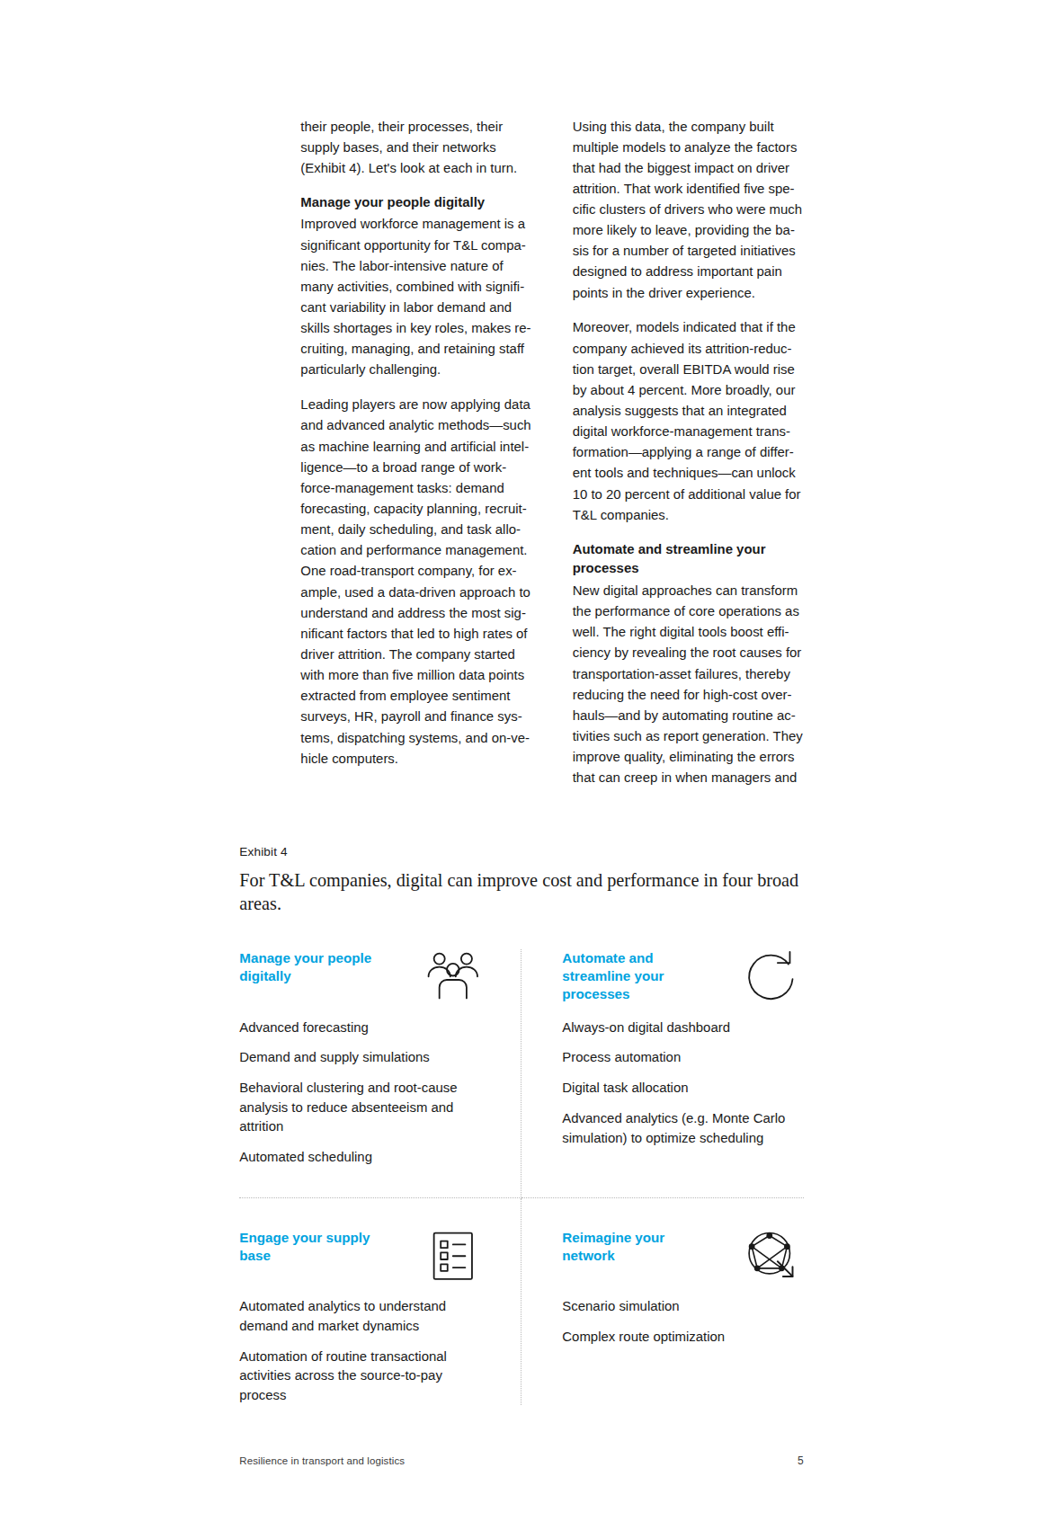their people, their processes, their supply bases, and their networks (Exhibit 4). Let's look at each in turn.
Manage your people digitally
Improved workforce management is a significant opportunity for T&L companies. The labor-intensive nature of many activities, combined with significant variability in labor demand and skills shortages in key roles, makes recruiting, managing, and retaining staff particularly challenging.
Leading players are now applying data and advanced analytic methods—such as machine learning and artificial intelligence—to a broad range of workforce-management tasks: demand forecasting, capacity planning, recruitment, daily scheduling, and task allocation and performance management. One road-transport company, for example, used a data-driven approach to understand and address the most significant factors that led to high rates of driver attrition. The company started with more than five million data points extracted from employee sentiment surveys, HR, payroll and finance systems, dispatching systems, and on-vehicle computers.
Using this data, the company built multiple models to analyze the factors that had the biggest impact on driver attrition. That work identified five specific clusters of drivers who were much more likely to leave, providing the basis for a number of targeted initiatives designed to address important pain points in the driver experience.
Moreover, models indicated that if the company achieved its attrition-reduction target, overall EBITDA would rise by about 4 percent. More broadly, our analysis suggests that an integrated digital workforce-management transformation—applying a range of different tools and techniques—can unlock 10 to 20 percent of additional value for T&L companies.
Automate and streamline your processes
New digital approaches can transform the performance of core operations as well. The right digital tools boost efficiency by revealing the root causes for transportation-asset failures, thereby reducing the need for high-cost overhauls—and by automating routine activities such as report generation. They improve quality, eliminating the errors that can creep in when managers and
Exhibit 4
For T&L companies, digital can improve cost and performance in four broad areas.
Manage your people digitally
Advanced forecasting
Demand and supply simulations
Behavioral clustering and root-cause analysis to reduce absenteeism and attrition
Automated scheduling
Automate and streamline your processes
Always-on digital dashboard
Process automation
Digital task allocation
Advanced analytics (e.g. Monte Carlo simulation) to optimize scheduling
Engage your supply base
Automated analytics to understand demand and market dynamics
Automation of routine transactional activities across the source-to-pay process
Reimagine your network
Scenario simulation
Complex route optimization
Resilience in transport and logistics
5